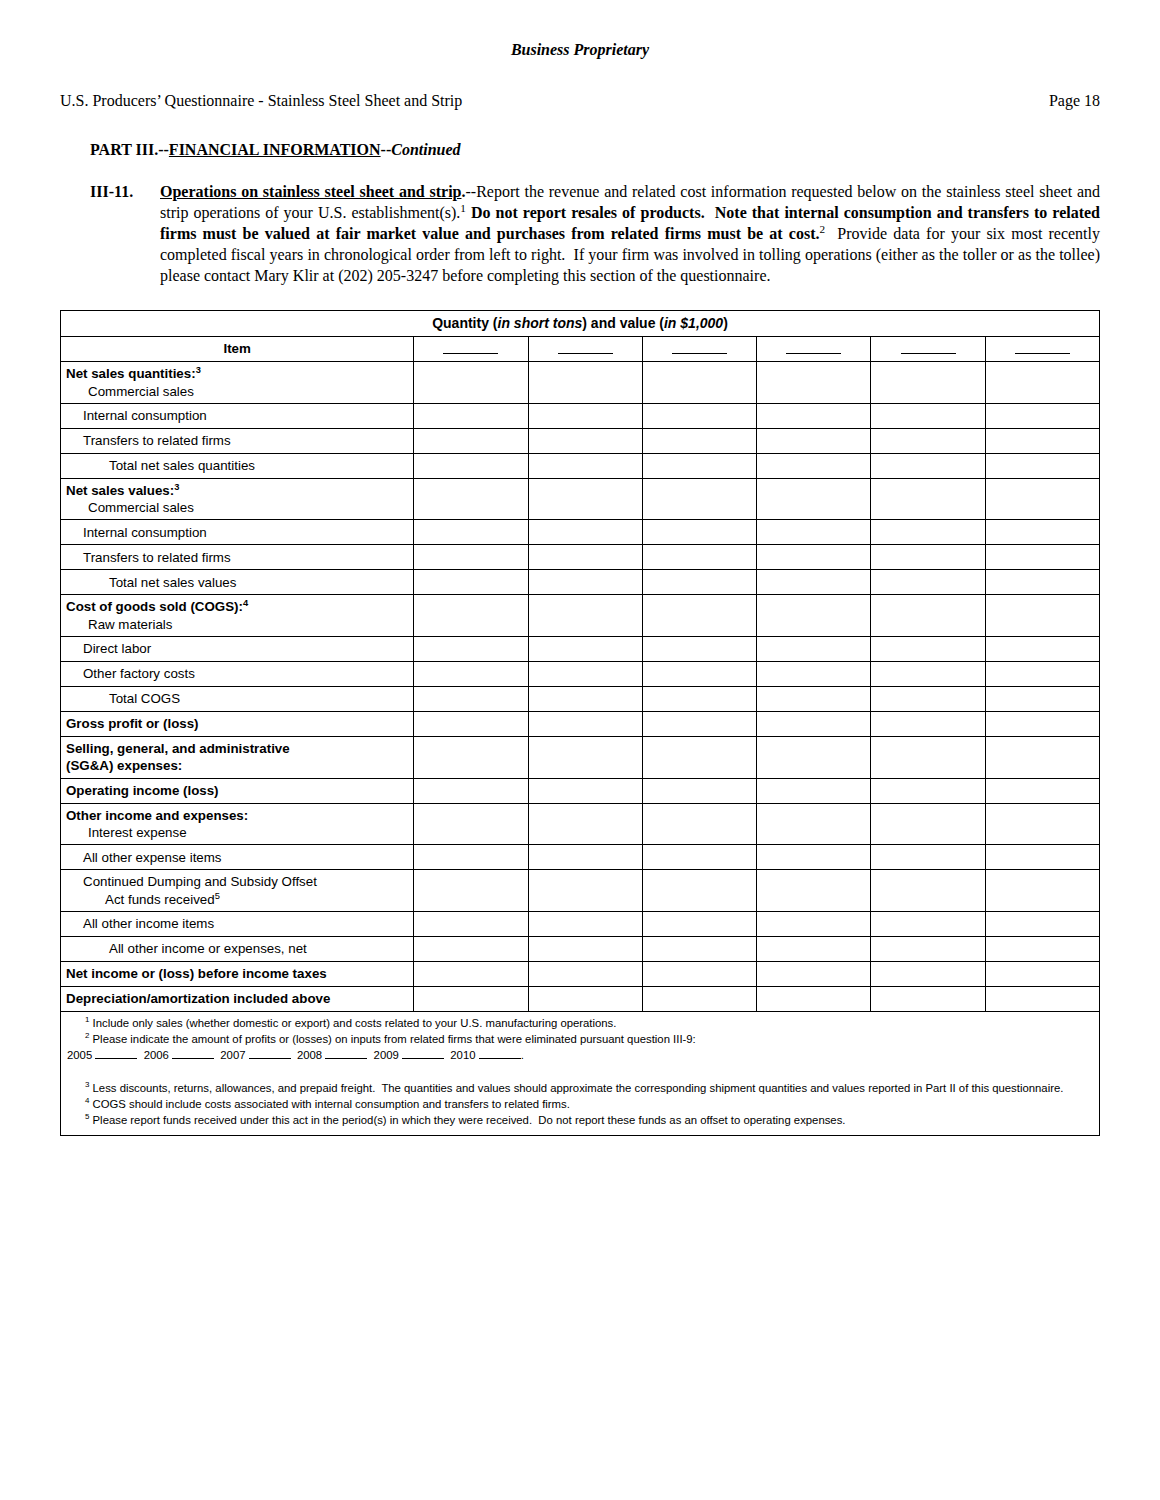Business Proprietary
U.S. Producers’ Questionnaire - Stainless Steel Sheet and Strip
Page 18
PART III.--FINANCIAL INFORMATION--Continued
III-11.
Operations on stainless steel sheet and strip.--Report the revenue and related cost information requested below on the stainless steel sheet and strip operations of your U.S. establishment(s).1 Do not report resales of products. Note that internal consumption and transfers to related firms must be valued at fair market value and purchases from related firms must be at cost.2 Provide data for your six most recently completed fiscal years in chronological order from left to right. If your firm was involved in tolling operations (either as the toller or as the tollee) please contact Mary Klir at (202) 205-3247 before completing this section of the questionnaire.
| Quantity ( in short tons ) and value ( in $1,000 ) |
| --- |
| Item | | | | | | |
| Net sales quantities: 3 Commercial sales | | | | | | |
| Internal consumption | | | | | | |
| Transfers to related firms | | | | | | |
| Total net sales quantities | | | | | | |
| Net sales values: 3 Commercial sales | | | | | | |
| Internal consumption | | | | | | |
| Transfers to related firms | | | | | | |
| Total net sales values | | | | | | |
| Cost of goods sold (COGS): 4 Raw materials | | | | | | |
| Direct labor | | | | | | |
| Other factory costs | | | | | | |
| Total COGS | | | | | | |
| Gross profit or (loss) | | | | | | |
| Selling, general, and administrative (SG&A) expenses: | | | | | | |
| Operating income (loss) | | | | | | |
| Other income and expenses: Interest expense | | | | | | |
| All other expense items | | | | | | |
| Continued Dumping and Subsidy Offset Act funds received 5 | | | | | | |
| All other income items | | | | | | |
| All other income or expenses, net | | | | | | |
| Net income or (loss) before income taxes | | | | | | |
| Depreciation/amortization included above | | | | | | |
1 Include only sales (whether domestic or export) and costs related to your U.S. manufacturing operations.
2 Please indicate the amount of profits or (losses) on inputs from related firms that were eliminated pursuant question III-9:
2005 2006 2007 2008 2009 2010 .
3 Less discounts, returns, allowances, and prepaid freight. The quantities and values should approximate the corresponding shipment quantities and values reported in Part II of this questionnaire.
4 COGS should include costs associated with internal consumption and transfers to related firms.
5 Please report funds received under this act in the period(s) in which they were received. Do not report these funds as an offset to operating expenses.